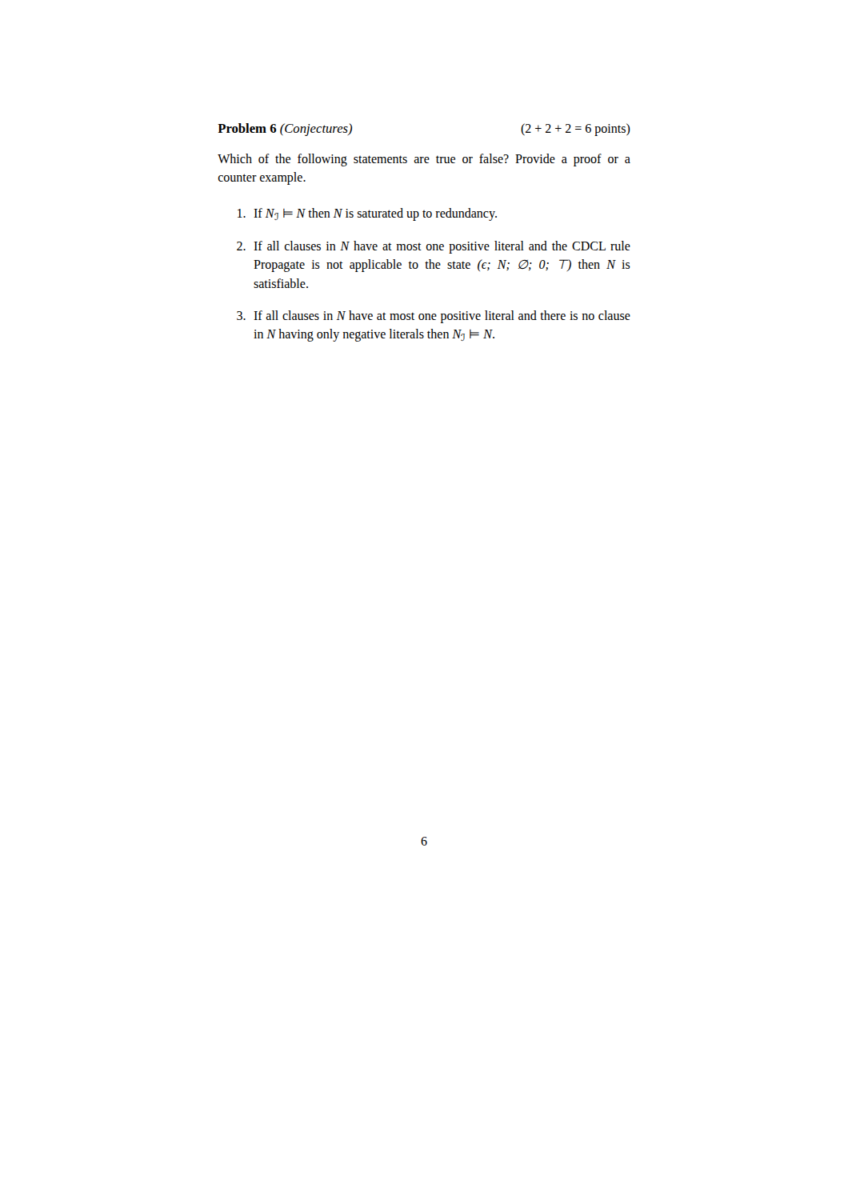Problem 6 (Conjectures)
(2 + 2 + 2 = 6 points)
Which of the following statements are true or false? Provide a proof or a counter example.
If Nℐ ⊨ N then N is saturated up to redundancy.
If all clauses in N have at most one positive literal and the CDCL rule Propagate is not applicable to the state (ϵ; N; ∅; 0; ⊤) then N is satisfiable.
If all clauses in N have at most one positive literal and there is no clause in N having only negative literals then Nℐ ⊨ N.
6